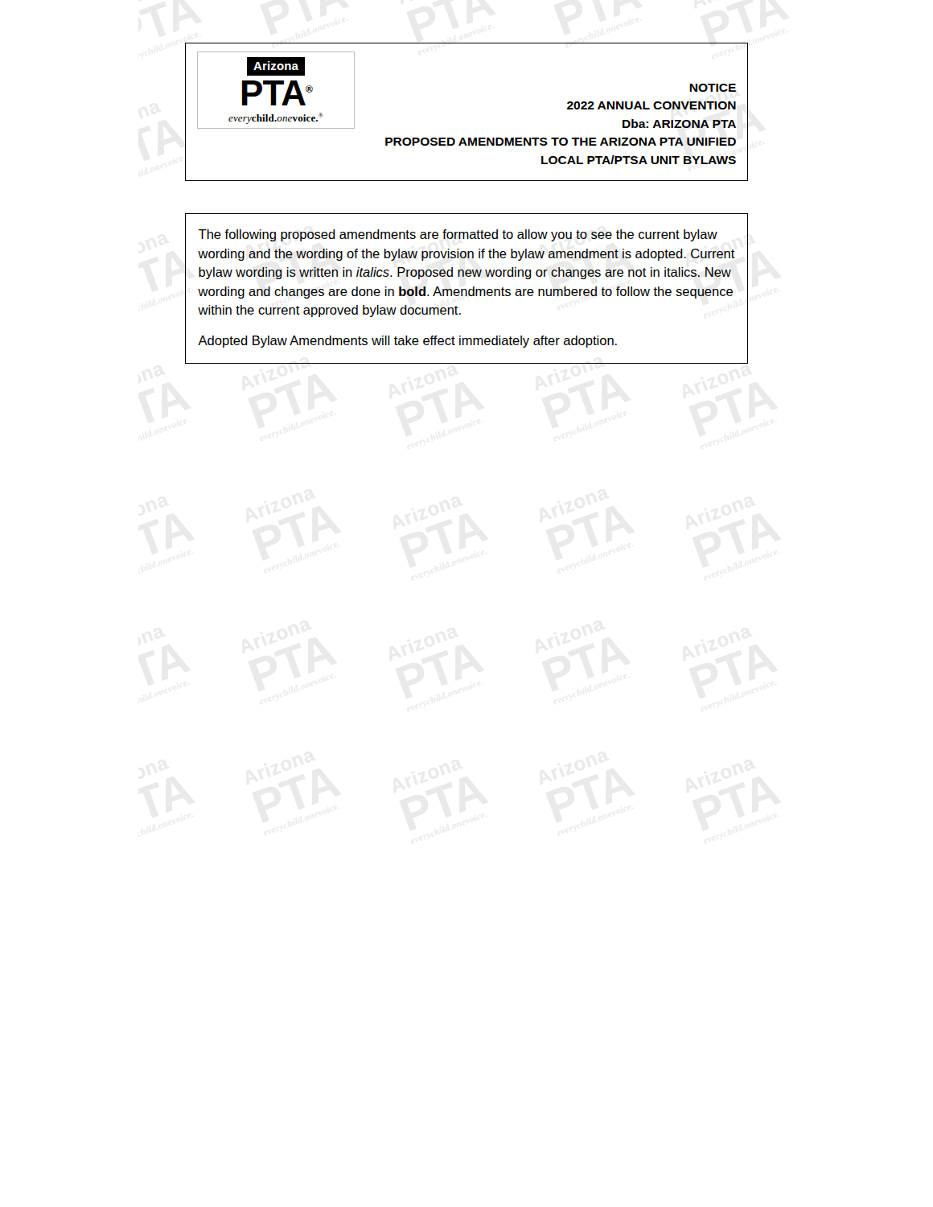Arizona PTA everychild.onevoice.
Arizona PTA everychild.onevoice.
Arizona PTA everychild.onevoice.
Arizona PTA everychild.onevoice.
Arizona PTA everychild.onevoice.
Arizona PTA everychild.onevoice.
Arizona PTA everychild.onevoice.
Arizona PTA everychild.onevoice.
Arizona PTA everychild.onevoice.
Arizona PTA everychild.onevoice.
Arizona PTA everychild.onevoice.
Arizona PTA everychild.onevoice.
Arizona PTA everychild.onevoice.
Arizona PTA everychild.onevoice.
Arizona PTA everychild.onevoice.
Arizona PTA everychild.onevoice.
Arizona PTA everychild.onevoice.
Arizona PTA everychild.onevoice.
Arizona PTA everychild.onevoice.
Arizona PTA everychild.onevoice.
Arizona PTA everychild.onevoice.
Arizona PTA everychild.onevoice.
Arizona PTA everychild.onevoice.
Arizona PTA everychild.onevoice.
Arizona PTA everychild.onevoice.
Arizona PTA everychild.onevoice.
Arizona PTA everychild.onevoice.
Arizona PTA everychild.onevoice.
Arizona PTA everychild.onevoice.
Arizona PTA everychild.onevoice.
Arizona PTA everychild.onevoice.
Arizona PTA everychild.onevoice.
Arizona
PTA®
every child. one voice.®
NOTICE
2022 ANNUAL CONVENTION
Dba: ARIZONA PTA
PROPOSED AMENDMENTS TO THE ARIZONA PTA UNIFIED LOCAL PTA/PTSA UNIT BYLAWS
The following proposed amendments are formatted to allow you to see the current bylaw wording and the wording of the bylaw provision if the bylaw amendment is adopted. Current bylaw wording is written in italics. Proposed new wording or changes are not in italics. New wording and changes are done in bold. Amendments are numbered to follow the sequence within the current approved bylaw document.
Adopted Bylaw Amendments will take effect immediately after adoption.